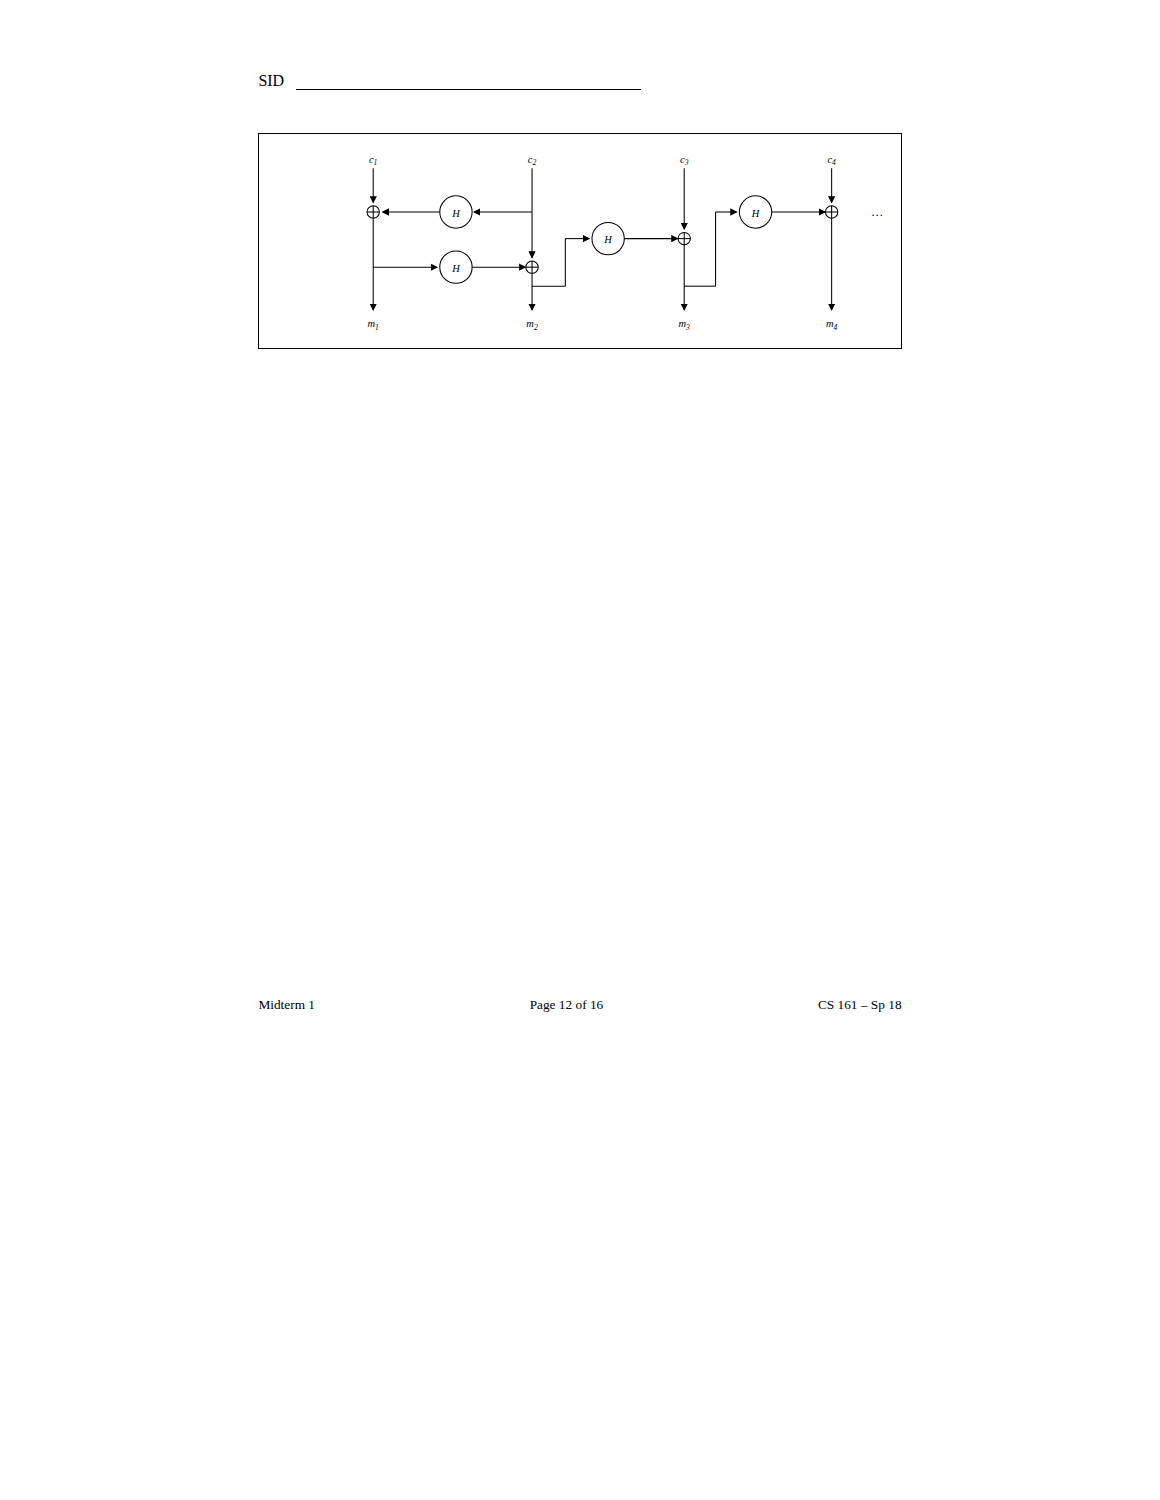SID
c1 m1 H H c2 m2 H c3 m3 H c4 m4 …
Midterm 1 Page 12 of 16 CS 161 – Sp 18